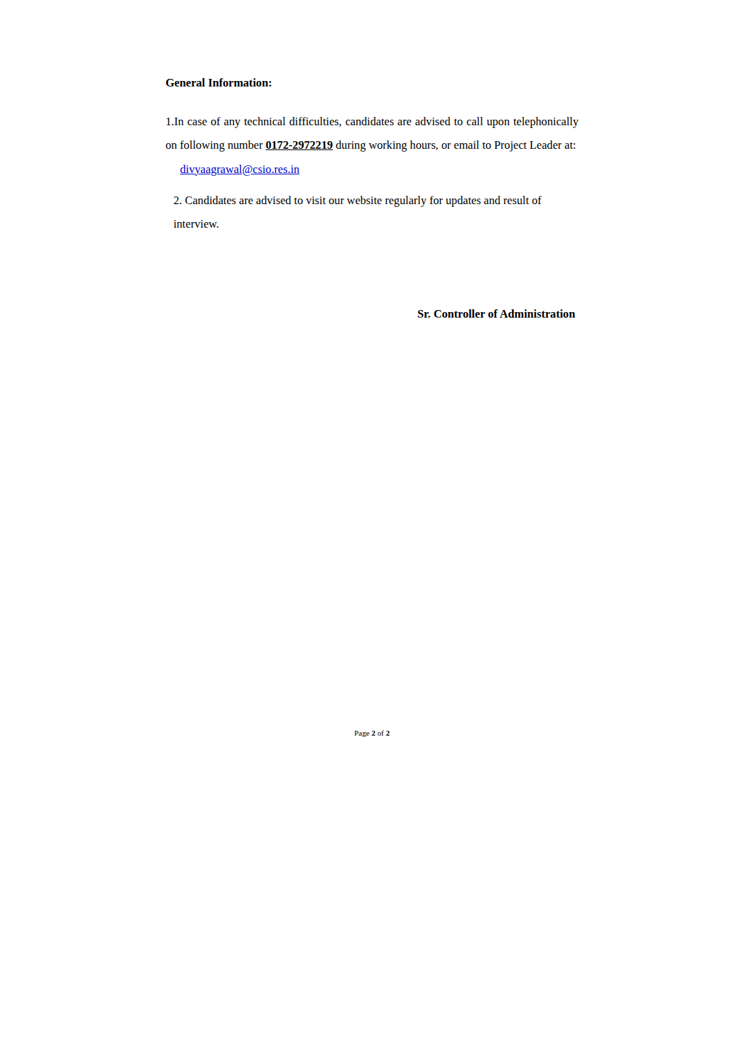General Information:
1. In case of any technical difficulties, candidates are advised to call upon telephonically on following number 0172-2972219 during working hours, or email to Project Leader at: divyaagrawal@csio.res.in
2. Candidates are advised to visit our website regularly for updates and result of interview.
Sr. Controller of Administration
Page 2 of 2